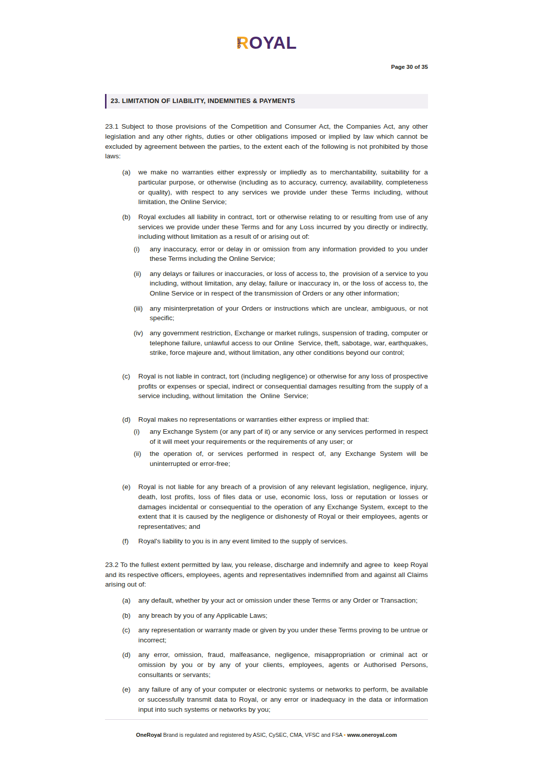ONE ROYAL
Page 30 of 35
23. Limitation of Liability, Indemnities & Payments
23.1 Subject to those provisions of the Competition and Consumer Act, the Companies Act, any other legislation and any other rights, duties or other obligations imposed or implied by law which cannot be excluded by agreement between the parties, to the extent each of the following is not prohibited by those laws:
(a) we make no warranties either expressly or impliedly as to merchantability, suitability for a particular purpose, or otherwise (including as to accuracy, currency, availability, completeness or quality), with respect to any services we provide under these Terms including, without limitation, the Online Service;
(b) Royal excludes all liability in contract, tort or otherwise relating to or resulting from use of any services we provide under these Terms and for any Loss incurred by you directly or indirectly, including without limitation as a result of or arising out of:
(i) any inaccuracy, error or delay in or omission from any information provided to you under these Terms including the Online Service;
(ii) any delays or failures or inaccuracies, or loss of access to, the provision of a service to you including, without limitation, any delay, failure or inaccuracy in, or the loss of access to, the Online Service or in respect of the transmission of Orders or any other information;
(iii) any misinterpretation of your Orders or instructions which are unclear, ambiguous, or not specific;
(iv) any government restriction, Exchange or market rulings, suspension of trading, computer or telephone failure, unlawful access to our Online Service, theft, sabotage, war, earthquakes, strike, force majeure and, without limitation, any other conditions beyond our control;
(c) Royal is not liable in contract, tort (including negligence) or otherwise for any loss of prospective profits or expenses or special, indirect or consequential damages resulting from the supply of a service including, without limitation the Online Service;
(d) Royal makes no representations or warranties either express or implied that:
(i) any Exchange System (or any part of it) or any service or any services performed in respect of it will meet your requirements or the requirements of any user; or
(ii) the operation of, or services performed in respect of, any Exchange System will be uninterrupted or error-free;
(e) Royal is not liable for any breach of a provision of any relevant legislation, negligence, injury, death, lost profits, loss of files data or use, economic loss, loss or reputation or losses or damages incidental or consequential to the operation of any Exchange System, except to the extent that it is caused by the negligence or dishonesty of Royal or their employees, agents or representatives; and
(f) Royal's liability to you is in any event limited to the supply of services.
23.2 To the fullest extent permitted by law, you release, discharge and indemnify and agree to keep Royal and its respective officers, employees, agents and representatives indemnified from and against all Claims arising out of:
(a) any default, whether by your act or omission under these Terms or any Order or Transaction;
(b) any breach by you of any Applicable Laws;
(c) any representation or warranty made or given by you under these Terms proving to be untrue or incorrect;
(d) any error, omission, fraud, malfeasance, negligence, misappropriation or criminal act or omission by you or by any of your clients, employees, agents or Authorised Persons, consultants or servants;
(e) any failure of any of your computer or electronic systems or networks to perform, be available or successfully transmit data to Royal, or any error or inadequacy in the data or information input into such systems or networks by you;
OneRoyal Brand is regulated and registered by ASIC, CySEC, CMA, VFSC and FSA • www.oneroyal.com